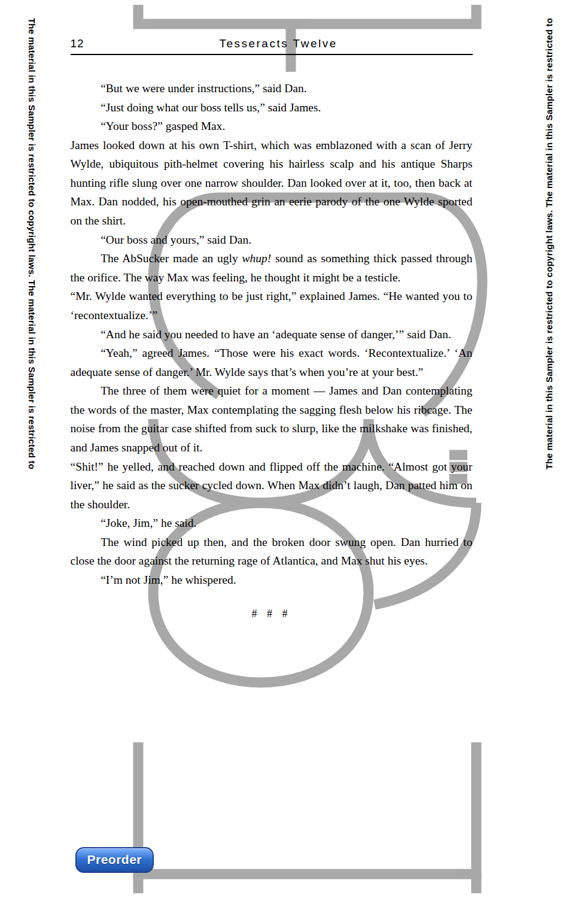The material in this Sampler is restricted to copyright laws. The material in this Sampler is restricted to
The material in this Sampler is restricted to copyright laws. The material in this Sampler is restricted to
12
Tesseracts Twelve
“But we were under instructions,” said Dan.
“Just doing what our boss tells us,” said James.
“Your boss?” gasped Max.
James looked down at his own T-shirt, which was emblazoned with a scan of Jerry Wylde, ubiquitous pith-helmet covering his hairless scalp and his antique Sharps hunting rifle slung over one narrow shoulder. Dan looked over at it, too, then back at Max. Dan nodded, his open-mouthed grin an eerie parody of the one Wylde sported on the shirt.
“Our boss and yours,” said Dan.
The AbSucker made an ugly whup! sound as something thick passed through the orifice. The way Max was feeling, he thought it might be a testicle.
“Mr. Wylde wanted everything to be just right,” explained James. “He wanted you to ‘recontextualize.’”
“And he said you needed to have an ‘adequate sense of danger,’” said Dan.
“Yeah,” agreed James. “Those were his exact words. ‘Recontextualize.’ ‘An adequate sense of danger.’ Mr. Wylde says that’s when you’re at your best.”
The three of them were quiet for a moment — James and Dan contemplating the words of the master, Max contemplating the sagging flesh below his ribcage. The noise from the guitar case shifted from suck to slurp, like the milkshake was finished, and James snapped out of it.
“Shit!” he yelled, and reached down and flipped off the machine. “Almost got your liver,” he said as the sucker cycled down. When Max didn’t laugh, Dan patted him on the shoulder.
“Joke, Jim,” he said.
The wind picked up then, and the broken door swung open. Dan hurried to close the door against the returning rage of Atlantica, and Max shut his eyes.
“I’m not Jim,” he whispered.
# # #
Preorder